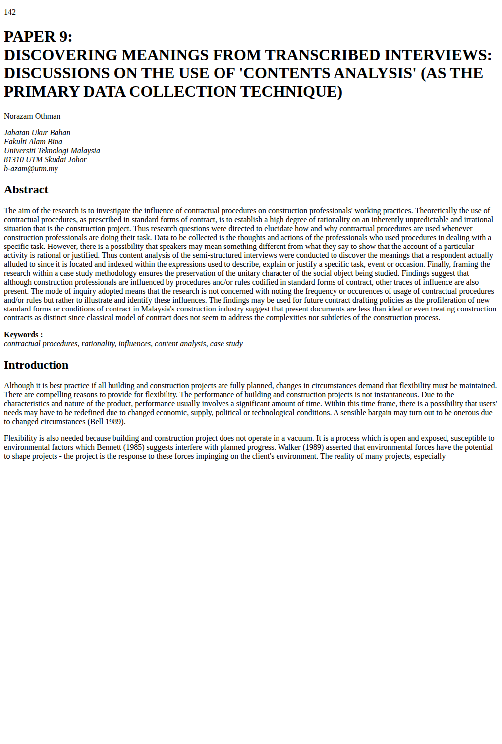142
PAPER 9:
DISCOVERING MEANINGS FROM TRANSCRIBED INTERVIEWS: DISCUSSIONS ON THE USE OF 'CONTENTS ANALYSIS' (AS THE PRIMARY DATA COLLECTION TECHNIQUE)
Norazam Othman
Jabatan Ukur Bahan
Fakulti Alam Bina
Universiti Teknologi Malaysia
81310 UTM Skudai Johor
b-azam@utm.my
Abstract
The aim of the research is to investigate the influence of contractual procedures on construction professionals' working practices. Theoretically the use of contractual procedures, as prescribed in standard forms of contract, is to establish a high degree of rationality on an inherently unpredictable and irrational situation that is the construction project. Thus research questions were directed to elucidate how and why contractual procedures are used whenever construction professionals are doing their task. Data to be collected is the thoughts and actions of the professionals who used procedures in dealing with a specific task. However, there is a possibility that speakers may mean something different from what they say to show that the account of a particular activity is rational or justified. Thus content analysis of the semi-structured interviews were conducted to discover the meanings that a respondent actually alluded to since it is located and indexed within the expressions used to describe, explain or justify a specific task, event or occasion. Finally, framing the research within a case study methodology ensures the preservation of the unitary character of the social object being studied. Findings suggest that although construction professionals are influenced by procedures and/or rules codified in standard forms of contract, other traces of influence are also present. The mode of inquiry adopted means that the research is not concerned with noting the frequency or occurences of usage of contractual procedures and/or rules but rather to illustrate and identify these influences. The findings may be used for future contract drafting policies as the profileration of new standard forms or conditions of contract in Malaysia's construction industry suggest that present documents are less than ideal or even treating construction contracts as distinct since classical model of contract does not seem to address the complexities nor subtleties of the construction process.
Keywords :
contractual procedures, rationality, influences, content analysis, case study
Introduction
Although it is best practice if all building and construction projects are fully planned, changes in circumstances demand that flexibility must be maintained. There are compelling reasons to provide for flexibility. The performance of building and construction projects is not instantaneous. Due to the characteristics and nature of the product, performance usually involves a significant amount of time. Within this time frame, there is a possibility that users' needs may have to be redefined due to changed economic, supply, political or technological conditions. A sensible bargain may turn out to be onerous due to changed circumstances (Bell 1989).
Flexibility is also needed because building and construction project does not operate in a vacuum. It is a process which is open and exposed, susceptible to environmental factors which Bennett (1985) suggests interfere with planned progress. Walker (1989) asserted that environmental forces have the potential to shape projects - the project is the response to these forces impinging on the client's environment. The reality of many projects, especially